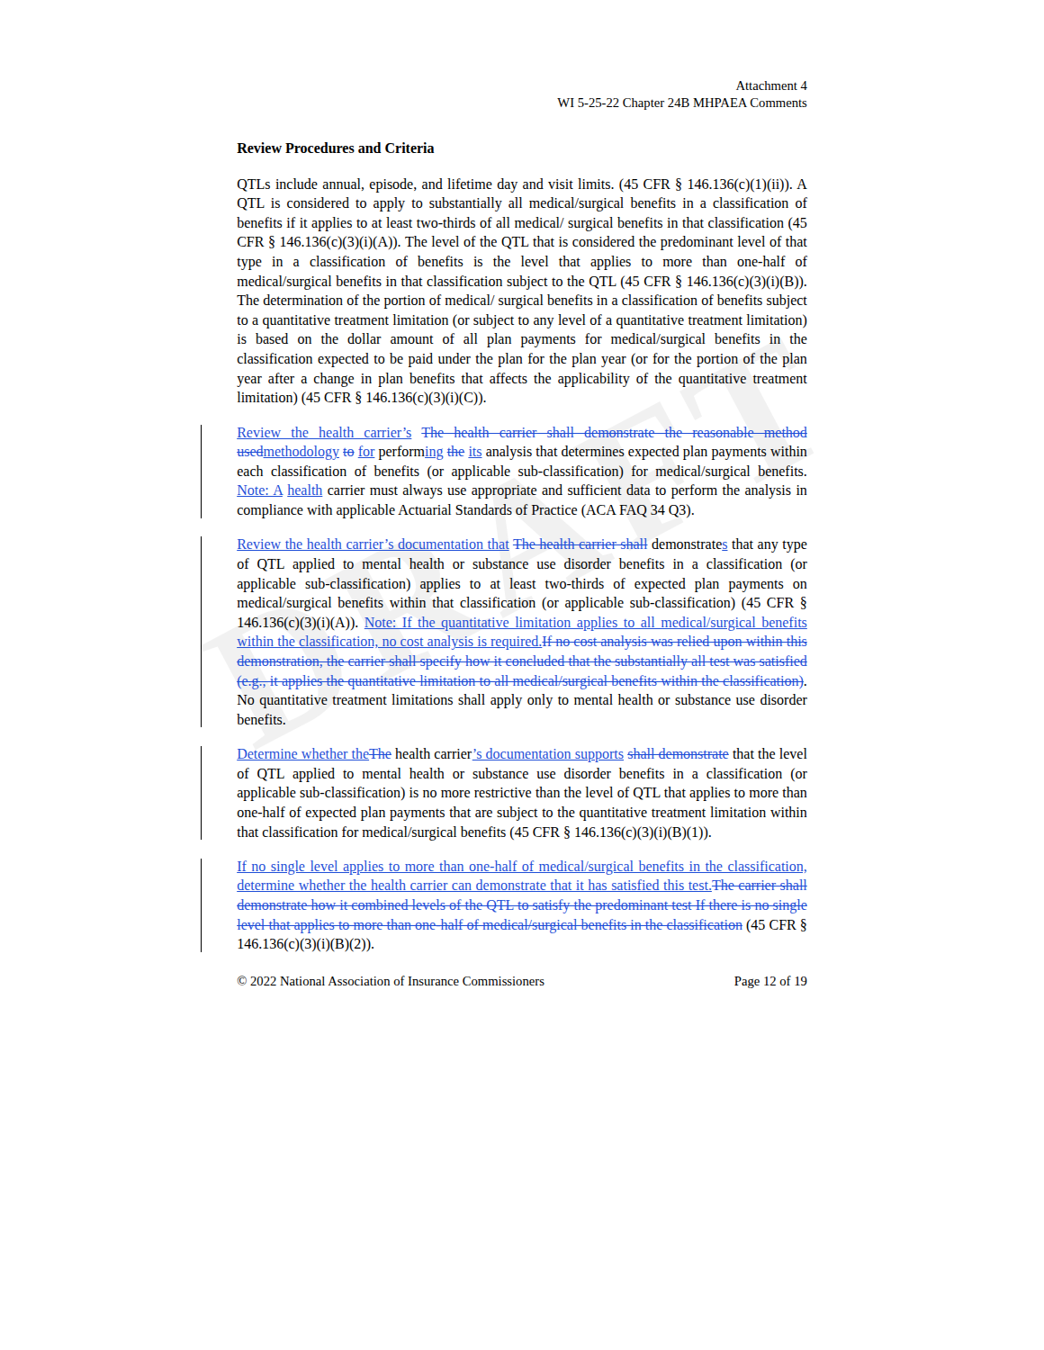DRAFT
Attachment 4
WI 5-25-22 Chapter 24B MHPAEA Comments
Review Procedures and Criteria
QTLs include annual, episode, and lifetime day and visit limits. (45 CFR § 146.136(c)(1)(ii)). A QTL is considered to apply to substantially all medical/surgical benefits in a classification of benefits if it applies to at least two-thirds of all medical/ surgical benefits in that classification (45 CFR § 146.136(c)(3)(i)(A)). The level of the QTL that is considered the predominant level of that type in a classification of benefits is the level that applies to more than one-half of medical/surgical benefits in that classification subject to the QTL (45 CFR § 146.136(c)(3)(i)(B)). The determination of the portion of medical/ surgical benefits in a classification of benefits subject to a quantitative treatment limitation (or subject to any level of a quantitative treatment limitation) is based on the dollar amount of all plan payments for medical/surgical benefits in the classification expected to be paid under the plan for the plan year (or for the portion of the plan year after a change in plan benefits that affects the applicability of the quantitative treatment limitation) (45 CFR § 146.136(c)(3)(i)(C)).
Review the health carrier’s The health carrier shall demonstrate the reasonable method used methodology to for performing the its analysis that determines expected plan payments within each classification of benefits (or applicable sub-classification) for medical/surgical benefits. Note: A health carrier must always use appropriate and sufficient data to perform the analysis in compliance with applicable Actuarial Standards of Practice (ACA FAQ 34 Q3).
Review the health carrier’s documentation that The health carrier shall demonstrates that any type of QTL applied to mental health or substance use disorder benefits in a classification (or applicable sub-classification) applies to at least two-thirds of expected plan payments on medical/surgical benefits within that classification (or applicable sub-classification) (45 CFR § 146.136(c)(3)(i)(A)). Note: If the quantitative limitation applies to all medical/surgical benefits within the classification, no cost analysis is required. If no cost analysis was relied upon within this demonstration, the carrier shall specify how it concluded that the substantially all test was satisfied (e.g., it applies the quantitative limitation to all medical/surgical benefits within the classification). No quantitative treatment limitations shall apply only to mental health or substance use disorder benefits.
Determine whether the The health carrier’s documentation supports shall demonstrate that the level of QTL applied to mental health or substance use disorder benefits in a classification (or applicable sub-classification) is no more restrictive than the level of QTL that applies to more than one-half of expected plan payments that are subject to the quantitative treatment limitation within that classification for medical/surgical benefits (45 CFR § 146.136(c)(3)(i)(B)(1)).
If no single level applies to more than one-half of medical/surgical benefits in the classification, determine whether the health carrier can demonstrate that it has satisfied this test. The carrier shall demonstrate how it combined levels of the QTL to satisfy the predominant test If there is no single level that applies to more than one-half of medical/surgical benefits in the classification (45 CFR § 146.136(c)(3)(i)(B)(2)).
© 2022 National Association of Insurance Commissioners Page 12 of 19